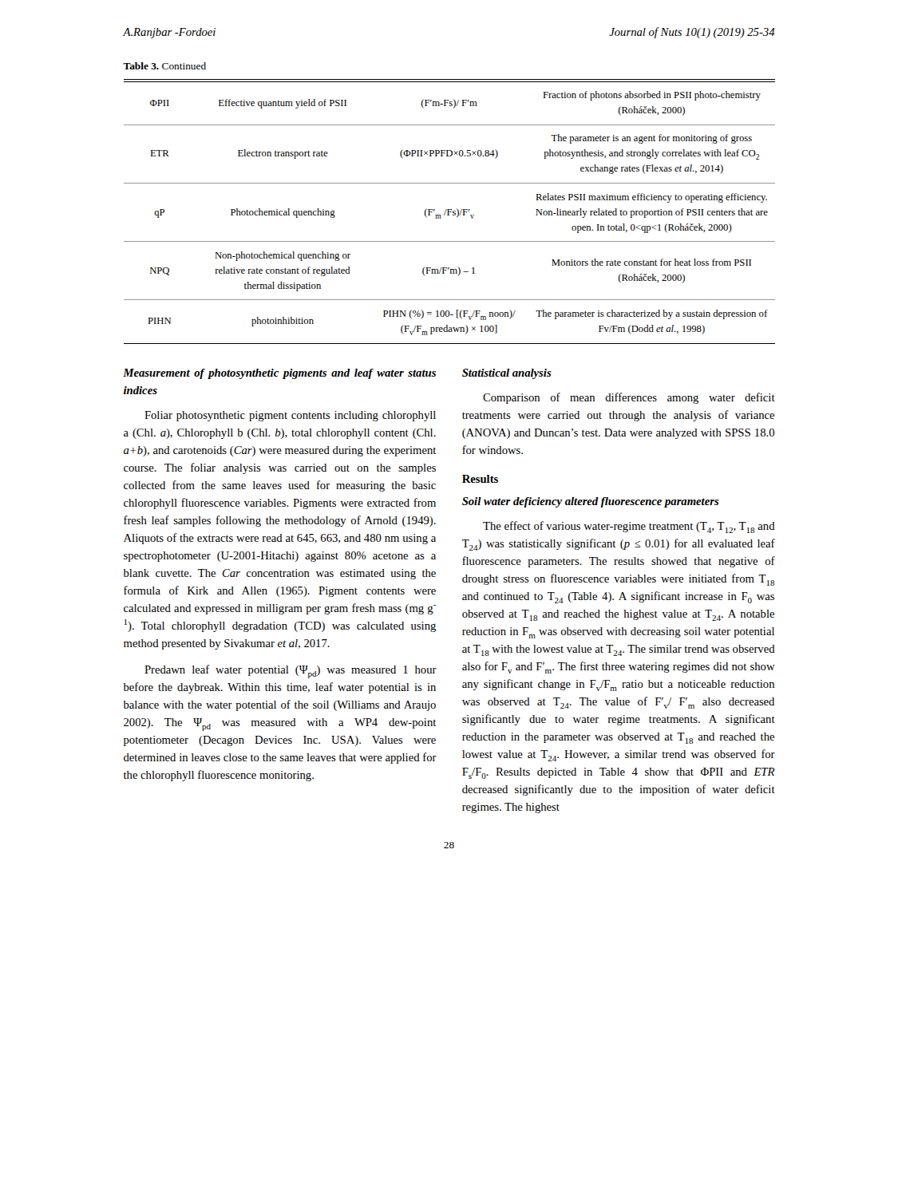A.Ranjbar -Fordoei
Journal of Nuts 10(1) (2019) 25-34
Table 3. Continued
| ΦPII | Effective quantum yield of PSII | (F′m-Fs)/ F′m | Fraction of photons absorbed in PSII photo-chemistry (Roháček, 2000) |
| ETR | Electron transport rate | (ΦPII×PPFD×0.5×0.84) | The parameter is an agent for monitoring of gross photosynthesis, and strongly correlates with leaf CO 2 exchange rates (Flexas et al. , 2014) |
| qP | Photochemical quenching | (F′ m /Fs)/F′ v | Relates PSII maximum efficiency to operating efficiency. Non-linearly related to proportion of PSII centers that are open. In total, 0<qp<1 (Roháček, 2000) |
| NPQ | Non-photochemical quenching or relative rate constant of regulated thermal dissipation | (Fm/F′m) – 1 | Monitors the rate constant for heat loss from PSII (Roháček, 2000) |
| PIHN | photoinhibition | PIHN (%) = 100- [(F v /F m noon)/ (F v /F m predawn) × 100] | The parameter is characterized by a sustain depression of Fv/Fm (Dodd et al. , 1998) |
Measurement of photosynthetic pigments and leaf water status indices
Foliar photosynthetic pigment contents including chlorophyll a (Chl. a), Chlorophyll b (Chl. b), total chlorophyll content (Chl. a+b), and carotenoids (Car) were measured during the experiment course. The foliar analysis was carried out on the samples collected from the same leaves used for measuring the basic chlorophyll fluorescence variables. Pigments were extracted from fresh leaf samples following the methodology of Arnold (1949). Aliquots of the extracts were read at 645, 663, and 480 nm using a spectrophotometer (U-2001-Hitachi) against 80% acetone as a blank cuvette. The Car concentration was estimated using the formula of Kirk and Allen (1965). Pigment contents were calculated and expressed in milligram per gram fresh mass (mg g-1). Total chlorophyll degradation (TCD) was calculated using method presented by Sivakumar et al, 2017.
Predawn leaf water potential (Ψpd) was measured 1 hour before the daybreak. Within this time, leaf water potential is in balance with the water potential of the soil (Williams and Araujo 2002). The Ψpd was measured with a WP4 dew-point potentiometer (Decagon Devices Inc. USA). Values were determined in leaves close to the same leaves that were applied for the chlorophyll fluorescence monitoring.
Statistical analysis
Comparison of mean differences among water deficit treatments were carried out through the analysis of variance (ANOVA) and Duncan’s test. Data were analyzed with SPSS 18.0 for windows.
Results
Soil water deficiency altered fluorescence parameters
The effect of various water-regime treatment (T4, T12, T18 and T24) was statistically significant (p ≤ 0.01) for all evaluated leaf fluorescence parameters. The results showed that negative of drought stress on fluorescence variables were initiated from T18 and continued to T24 (Table 4). A significant increase in F0 was observed at T18 and reached the highest value at T24. A notable reduction in Fm was observed with decreasing soil water potential at T18 with the lowest value at T24. The similar trend was observed also for Fv and F′m. The first three watering regimes did not show any significant change in Fv/Fm ratio but a noticeable reduction was observed at T24. The value of F′v/ F′m also decreased significantly due to water regime treatments. A significant reduction in the parameter was observed at T18 and reached the lowest value at T24. However, a similar trend was observed for Fs/F0. Results depicted in Table 4 show that ΦPII and ETR decreased significantly due to the imposition of water deficit regimes. The highest
28